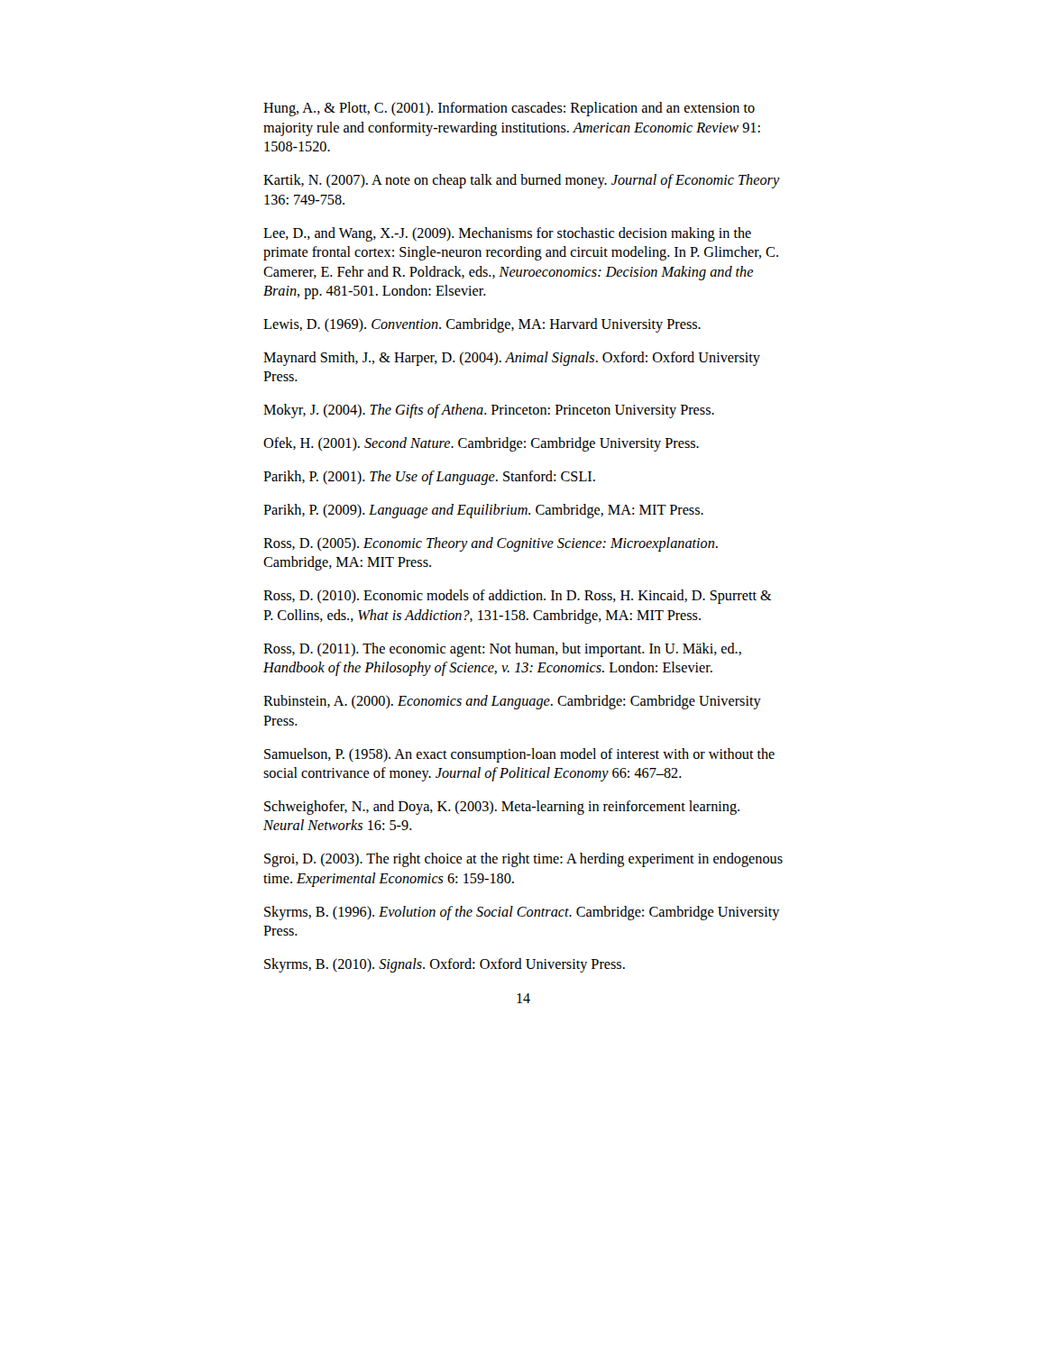Hung, A., & Plott, C. (2001). Information cascades: Replication and an extension to majority rule and conformity-rewarding institutions. American Economic Review 91: 1508-1520.
Kartik, N. (2007). A note on cheap talk and burned money. Journal of Economic Theory 136: 749-758.
Lee, D., and Wang, X.-J. (2009). Mechanisms for stochastic decision making in the primate frontal cortex: Single-neuron recording and circuit modeling. In P. Glimcher, C. Camerer, E. Fehr and R. Poldrack, eds., Neuroeconomics: Decision Making and the Brain, pp. 481-501. London: Elsevier.
Lewis, D. (1969). Convention. Cambridge, MA: Harvard University Press.
Maynard Smith, J., & Harper, D. (2004). Animal Signals. Oxford: Oxford University Press.
Mokyr, J. (2004). The Gifts of Athena. Princeton: Princeton University Press.
Ofek, H. (2001). Second Nature. Cambridge: Cambridge University Press.
Parikh, P. (2001). The Use of Language. Stanford: CSLI.
Parikh, P. (2009). Language and Equilibrium. Cambridge, MA: MIT Press.
Ross, D. (2005). Economic Theory and Cognitive Science: Microexplanation. Cambridge, MA: MIT Press.
Ross, D. (2010). Economic models of addiction. In D. Ross, H. Kincaid, D. Spurrett & P. Collins, eds., What is Addiction?, 131-158. Cambridge, MA: MIT Press.
Ross, D. (2011). The economic agent: Not human, but important. In U. Mäki, ed., Handbook of the Philosophy of Science, v. 13: Economics. London: Elsevier.
Rubinstein, A. (2000). Economics and Language. Cambridge: Cambridge University Press.
Samuelson, P. (1958). An exact consumption-loan model of interest with or without the social contrivance of money. Journal of Political Economy 66: 467–82.
Schweighofer, N., and Doya, K. (2003). Meta-learning in reinforcement learning. Neural Networks 16: 5-9.
Sgroi, D. (2003). The right choice at the right time: A herding experiment in endogenous time. Experimental Economics 6: 159-180.
Skyrms, B. (1996). Evolution of the Social Contract. Cambridge: Cambridge University Press.
Skyrms, B. (2010). Signals. Oxford: Oxford University Press.
14